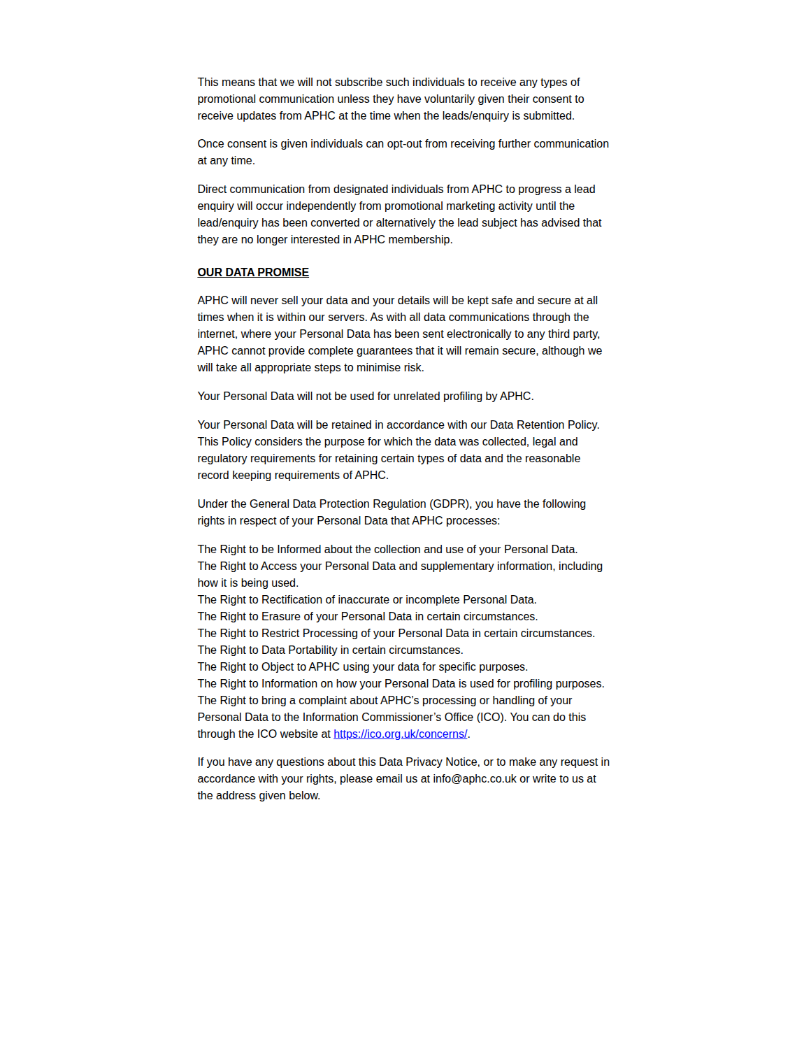This means that we will not subscribe such individuals to receive any types of promotional communication unless they have voluntarily given their consent to receive updates from APHC at the time when the leads/enquiry is submitted.
Once consent is given individuals can opt-out from receiving further communication at any time.
Direct communication from designated individuals from APHC to progress a lead enquiry will occur independently from promotional marketing activity until the lead/enquiry has been converted or alternatively the lead subject has advised that they are no longer interested in APHC membership.
OUR DATA PROMISE
APHC will never sell your data and your details will be kept safe and secure at all times when it is within our servers. As with all data communications through the internet, where your Personal Data has been sent electronically to any third party, APHC cannot provide complete guarantees that it will remain secure, although we will take all appropriate steps to minimise risk.
Your Personal Data will not be used for unrelated profiling by APHC.
Your Personal Data will be retained in accordance with our Data Retention Policy. This Policy considers the purpose for which the data was collected, legal and regulatory requirements for retaining certain types of data and the reasonable record keeping requirements of APHC.
Under the General Data Protection Regulation (GDPR), you have the following rights in respect of your Personal Data that APHC processes:
The Right to be Informed about the collection and use of your Personal Data.
The Right to Access your Personal Data and supplementary information, including how it is being used.
The Right to Rectification of inaccurate or incomplete Personal Data.
The Right to Erasure of your Personal Data in certain circumstances.
The Right to Restrict Processing of your Personal Data in certain circumstances.
The Right to Data Portability in certain circumstances.
The Right to Object to APHC using your data for specific purposes.
The Right to Information on how your Personal Data is used for profiling purposes.
The Right to bring a complaint about APHC’s processing or handling of your Personal Data to the Information Commissioner’s Office (ICO). You can do this through the ICO website at https://ico.org.uk/concerns/.
If you have any questions about this Data Privacy Notice, or to make any request in accordance with your rights, please email us at info@aphc.co.uk or write to us at the address given below.